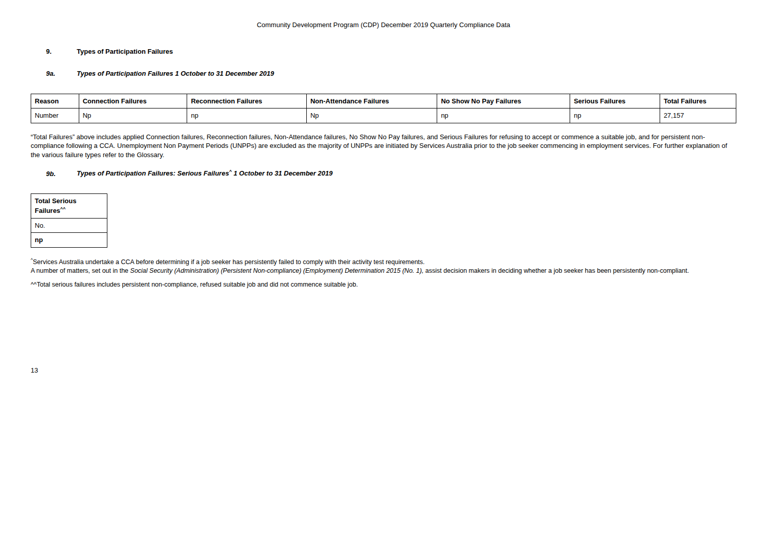Community Development Program (CDP) December 2019 Quarterly Compliance Data
9. Types of Participation Failures
9a. Types of Participation Failures 1 October to 31 December 2019
| Reason | Connection Failures | Reconnection Failures | Non-Attendance Failures | No Show No Pay Failures | Serious Failures | Total Failures |
| --- | --- | --- | --- | --- | --- | --- |
| Number | Np | np | Np | np | np | 27,157 |
“Total Failures” above includes applied Connection failures, Reconnection failures, Non-Attendance failures, No Show No Pay failures, and Serious Failures for refusing to accept or commence a suitable job, and for persistent non-compliance following a CCA. Unemployment Non Payment Periods (UNPPs) are excluded as the majority of UNPPs are initiated by Services Australia prior to the job seeker commencing in employment services. For further explanation of the various failure types refer to the Glossary.
9b. Types of Participation Failures: Serious Failures^ 1 October to 31 December 2019
| Total Serious Failures ^^ |
| --- |
| No. |
| np |
^Services Australia undertake a CCA before determining if a job seeker has persistently failed to comply with their activity test requirements.
A number of matters, set out in the Social Security (Administration) (Persistent Non-compliance) (Employment) Determination 2015 (No. 1), assist decision makers in deciding whether a job seeker has been persistently non-compliant.
^^Total serious failures includes persistent non-compliance, refused suitable job and did not commence suitable job.
13